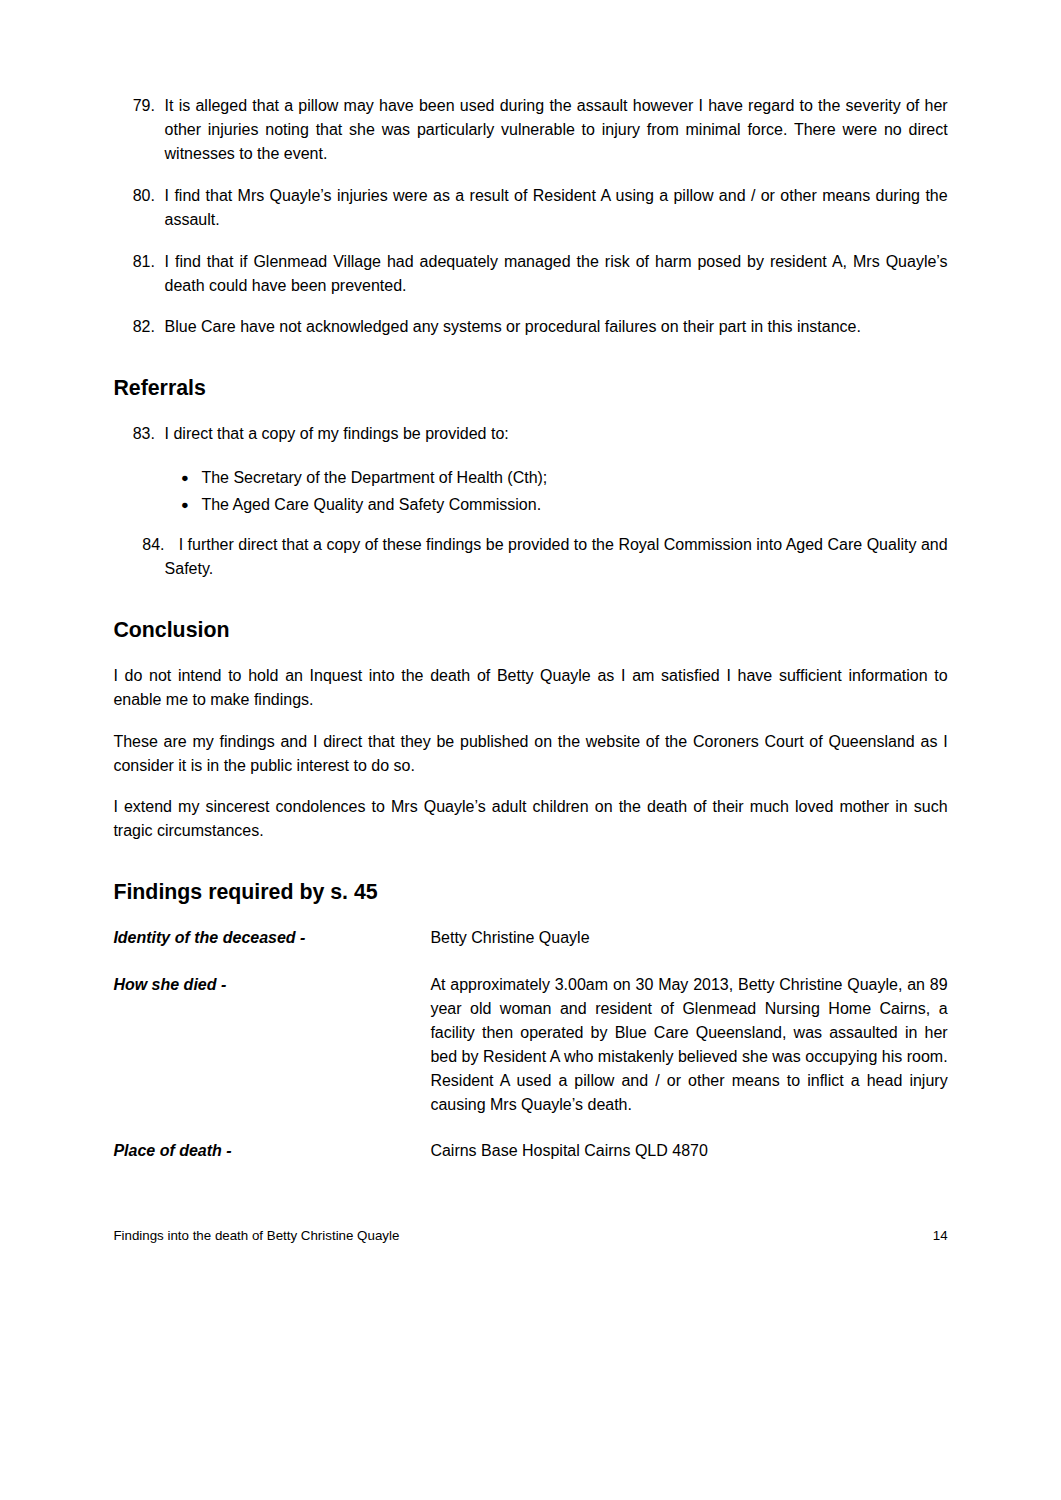79. It is alleged that a pillow may have been used during the assault however I have regard to the severity of her other injuries noting that she was particularly vulnerable to injury from minimal force. There were no direct witnesses to the event.
80. I find that Mrs Quayle’s injuries were as a result of Resident A using a pillow and / or other means during the assault.
81. I find that if Glenmead Village had adequately managed the risk of harm posed by resident A, Mrs Quayle’s death could have been prevented.
82. Blue Care have not acknowledged any systems or procedural failures on their part in this instance.
Referrals
83. I direct that a copy of my findings be provided to:
The Secretary of the Department of Health (Cth);
The Aged Care Quality and Safety Commission.
84. I further direct that a copy of these findings be provided to the Royal Commission into Aged Care Quality and Safety.
Conclusion
I do not intend to hold an Inquest into the death of Betty Quayle as I am satisfied I have sufficient information to enable me to make findings.
These are my findings and I direct that they be published on the website of the Coroners Court of Queensland as I consider it is in the public interest to do so.
I extend my sincerest condolences to Mrs Quayle’s adult children on the death of their much loved mother in such tragic circumstances.
Findings required by s. 45
| Identity of the deceased - | Betty Christine Quayle |
| How she died - | At approximately 3.00am on 30 May 2013, Betty Christine Quayle, an 89 year old woman and resident of Glenmead Nursing Home Cairns, a facility then operated by Blue Care Queensland, was assaulted in her bed by Resident A who mistakenly believed she was occupying his room. Resident A used a pillow and / or other means to inflict a head injury causing Mrs Quayle’s death. |
| Place of death - | Cairns Base Hospital Cairns QLD 4870 |
Findings into the death of Betty Christine Quayle 14